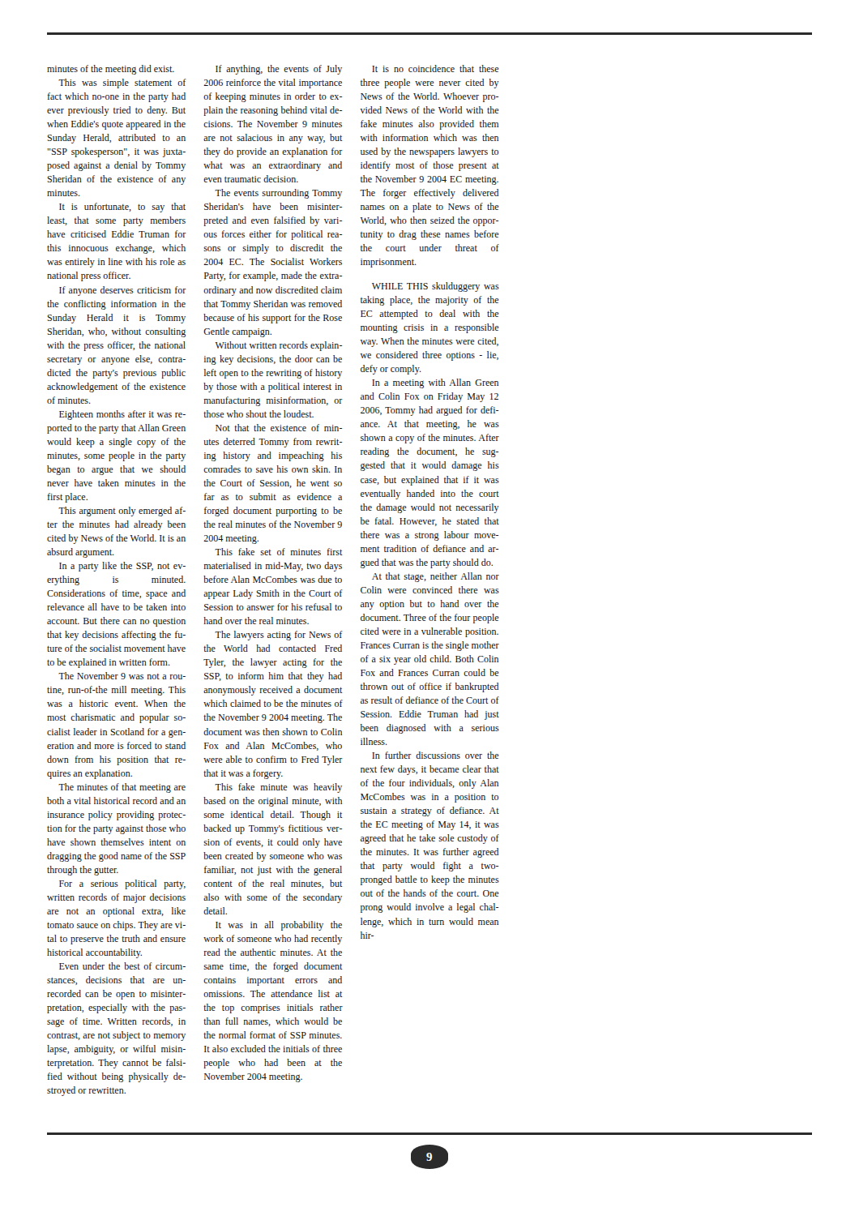minutes of the meeting did exist.
This was simple statement of fact which no-one in the party had ever previously tried to deny. But when Eddie's quote appeared in the Sunday Herald, attributed to an "SSP spokesperson", it was juxtaposed against a denial by Tommy Sheridan of the existence of any minutes.
It is unfortunate, to say that least, that some party members have criticised Eddie Truman for this innocuous exchange, which was entirely in line with his role as national press officer.
If anyone deserves criticism for the conflicting information in the Sunday Herald it is Tommy Sheridan, who, without consulting with the press officer, the national secretary or anyone else, contradicted the party's previous public acknowledgement of the existence of minutes.
Eighteen months after it was reported to the party that Allan Green would keep a single copy of the minutes, some people in the party began to argue that we should never have taken minutes in the first place.
This argument only emerged after the minutes had already been cited by News of the World. It is an absurd argument.
In a party like the SSP, not everything is minuted. Considerations of time, space and relevance all have to be taken into account. But there can no question that key decisions affecting the future of the socialist movement have to be explained in written form.
The November 9 was not a routine, run-of-the mill meeting. This was a historic event. When the most charismatic and popular socialist leader in Scotland for a generation and more is forced to stand down from his position that requires an explanation.
The minutes of that meeting are both a vital historical record and an insurance policy providing protection for the party against those who have shown themselves intent on dragging the good name of the SSP through the gutter.
For a serious political party, written records of major decisions are not an optional extra, like tomato sauce on chips. They are vital to preserve the truth and ensure historical accountability.
Even under the best of circumstances, decisions that are unrecorded can be open to misinterpretation, especially with the passage of time. Written records, in contrast, are not subject to memory lapse, ambiguity, or wilful misinterpretation. They cannot be falsified without being physically destroyed or rewritten.
If anything, the events of July 2006 reinforce the vital importance of keeping minutes in order to explain the reasoning behind vital decisions. The November 9 minutes are not salacious in any way, but they do provide an explanation for what was an extraordinary and even traumatic decision.
The events surrounding Tommy Sheridan's have been misinterpreted and even falsified by various forces either for political reasons or simply to discredit the 2004 EC. The Socialist Workers Party, for example, made the extraordinary and now discredited claim that Tommy Sheridan was removed because of his support for the Rose Gentle campaign.
Without written records explaining key decisions, the door can be left open to the rewriting of history by those with a political interest in manufacturing misinformation, or those who shout the loudest.
Not that the existence of minutes deterred Tommy from rewriting history and impeaching his comrades to save his own skin. In the Court of Session, he went so far as to submit as evidence a forged document purporting to be the real minutes of the November 9 2004 meeting.
This fake set of minutes first materialised in mid-May, two days before Alan McCombes was due to appear Lady Smith in the Court of Session to answer for his refusal to hand over the real minutes.
The lawyers acting for News of the World had contacted Fred Tyler, the lawyer acting for the SSP, to inform him that they had anonymously received a document which claimed to be the minutes of the November 9 2004 meeting. The document was then shown to Colin Fox and Alan McCombes, who were able to confirm to Fred Tyler that it was a forgery.
This fake minute was heavily based on the original minute, with some identical detail. Though it backed up Tommy's fictitious version of events, it could only have been created by someone who was familiar, not just with the general content of the real minutes, but also with some of the secondary detail.
It was in all probability the work of someone who had recently read the authentic minutes. At the same time, the forged document contains important errors and omissions. The attendance list at the top comprises initials rather than full names, which would be the normal format of SSP minutes. It also excluded the initials of three people who had been at the November 2004 meeting.
It is no coincidence that these three people were never cited by News of the World. Whoever provided News of the World with the fake minutes also provided them with information which was then used by the newspapers lawyers to identify most of those present at the November 9 2004 EC meeting. The forger effectively delivered names on a plate to News of the World, who then seized the opportunity to drag these names before the court under threat of imprisonment.
WHILE THIS skulduggery was taking place, the majority of the EC attempted to deal with the mounting crisis in a responsible way. When the minutes were cited, we considered three options - lie, defy or comply.
In a meeting with Allan Green and Colin Fox on Friday May 12 2006, Tommy had argued for defiance. At that meeting, he was shown a copy of the minutes. After reading the document, he suggested that it would damage his case, but explained that if it was eventually handed into the court the damage would not necessarily be fatal. However, he stated that there was a strong labour movement tradition of defiance and argued that was the party should do.
At that stage, neither Allan nor Colin were convinced there was any option but to hand over the document. Three of the four people cited were in a vulnerable position. Frances Curran is the single mother of a six year old child. Both Colin Fox and Frances Curran could be thrown out of office if bankrupted as result of defiance of the Court of Session. Eddie Truman had just been diagnosed with a serious illness.
In further discussions over the next few days, it became clear that of the four individuals, only Alan McCombes was in a position to sustain a strategy of defiance. At the EC meeting of May 14, it was agreed that he take sole custody of the minutes. It was further agreed that party would fight a two-pronged battle to keep the minutes out of the hands of the court. One prong would involve a legal challenge, which in turn would mean hir-
9